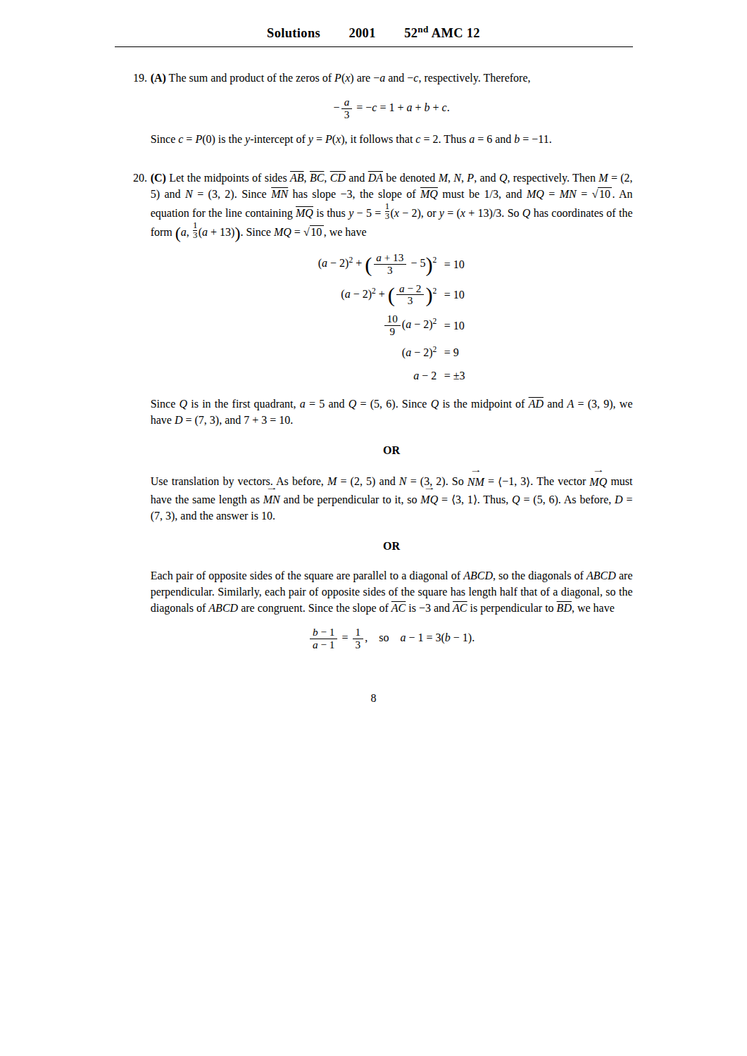Solutions 2001 52nd AMC 12
19.
(A) The sum and product of the zeros of P(x) are −a and −c, respectively. Therefore,
−a 3 = −c = 1 + a + b + c.
Since c = P(0) is the y-intercept of y = P(x), it follows that c = 2. Thus a = 6 and b = −11.
20.
(C) Let the midpoints of sides AB, BC, CD and DA be denoted M, N, P, and Q, respectively. Then M = (2, 5) and N = (3, 2). Since MN has slope −3, the slope of MQ must be 1/3, and MQ = MN = √10. An equation for the line containing MQ is thus y − 5 = 13(x − 2), or y = (x + 13)/3. So Q has coordinates of the form (a, 13(a + 13)). Since MQ = √10, we have
| ( a − 2) 2 + ( a + 13 3 − 5 ) 2 | = 10 |
| ( a − 2) 2 + ( a − 2 3 ) 2 | = 10 |
| 10 9 ( a − 2) 2 | = 10 |
| ( a − 2) 2 | = 9 |
| a − 2 | = ±3 |
Since Q is in the first quadrant, a = 5 and Q = (5, 6). Since Q is the midpoint of AD and A = (3, 9), we have D = (7, 3), and 7 + 3 = 10.
OR
Use translation by vectors. As before, M = (2, 5) and N = (3, 2). So NM = −1, 3 . The vector MQ must have the same length as MN and be perpendicular to it, so MQ = 3, 1 . Thus, Q = (5, 6). As before, D = (7, 3), and the answer is 10.
OR
Each pair of opposite sides of the square are parallel to a diagonal of ABCD, so the diagonals of ABCD are perpendicular. Similarly, each pair of opposite sides of the square has length half that of a diagonal, so the diagonals of ABCD are congruent. Since the slope of AC is −3 and AC is perpendicular to BD, we have
b − 1 a − 1 = 13, so a − 1 = 3(b − 1).
8